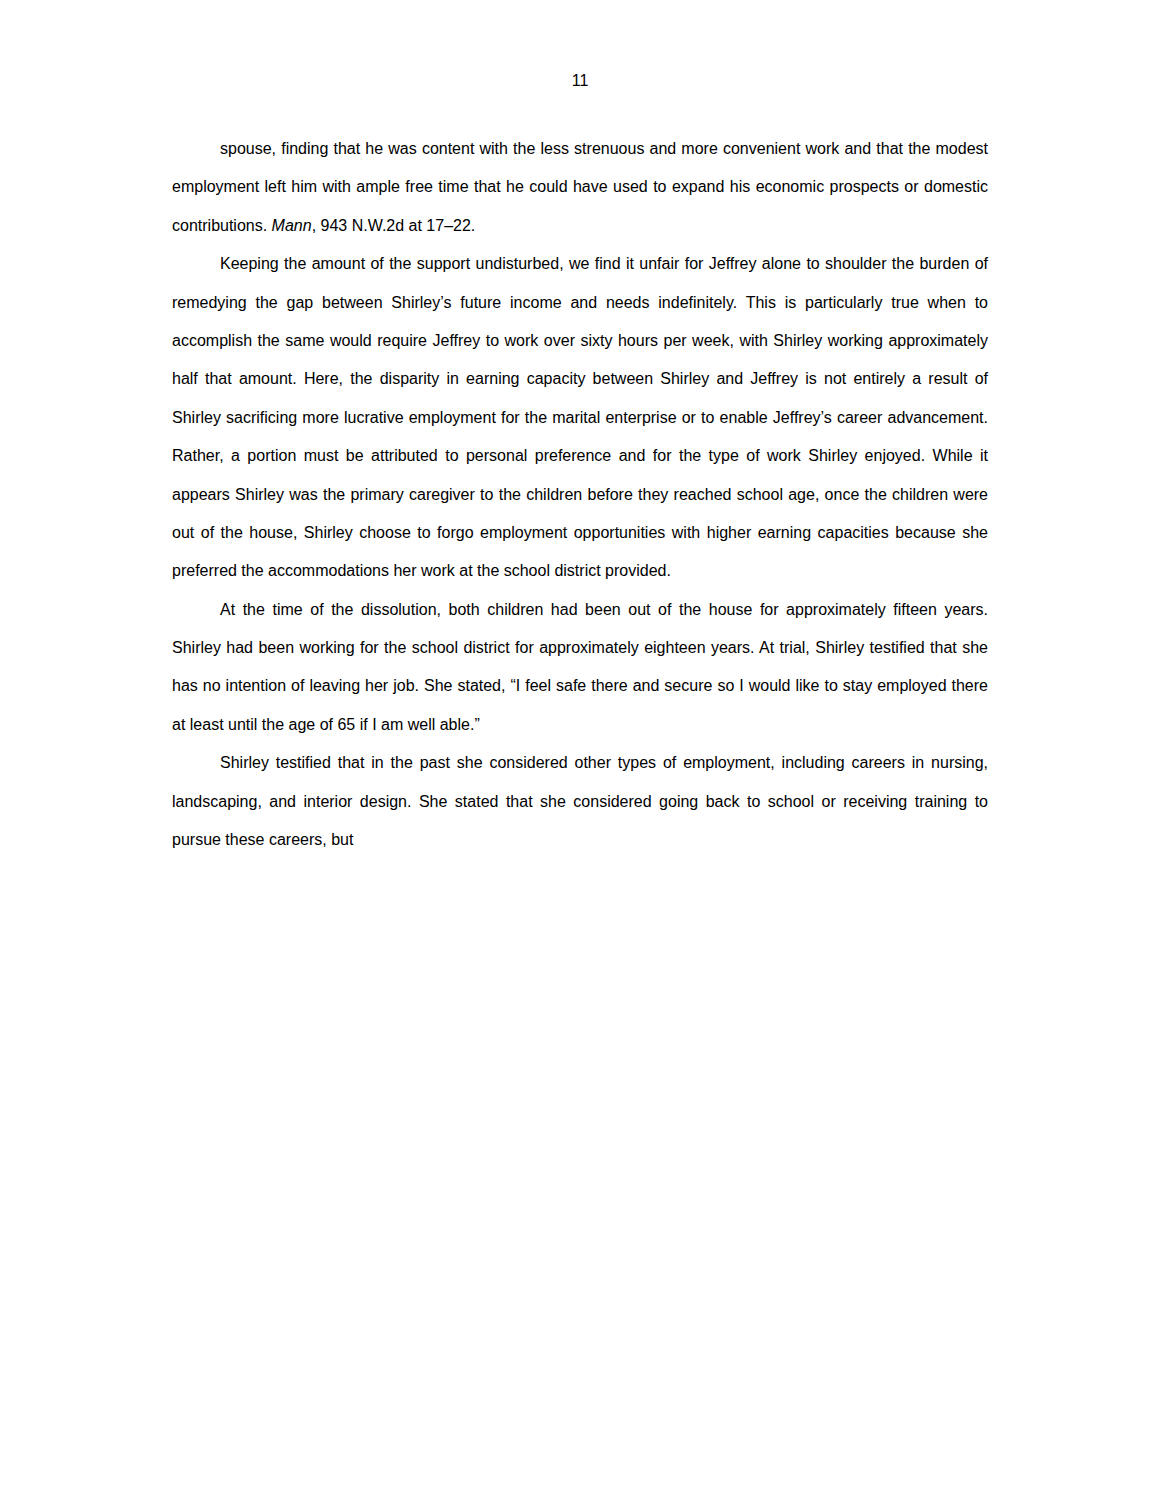11
spouse, finding that he was content with the less strenuous and more convenient work and that the modest employment left him with ample free time that he could have used to expand his economic prospects or domestic contributions. Mann, 943 N.W.2d at 17–22.
Keeping the amount of the support undisturbed, we find it unfair for Jeffrey alone to shoulder the burden of remedying the gap between Shirley’s future income and needs indefinitely. This is particularly true when to accomplish the same would require Jeffrey to work over sixty hours per week, with Shirley working approximately half that amount. Here, the disparity in earning capacity between Shirley and Jeffrey is not entirely a result of Shirley sacrificing more lucrative employment for the marital enterprise or to enable Jeffrey’s career advancement. Rather, a portion must be attributed to personal preference and for the type of work Shirley enjoyed. While it appears Shirley was the primary caregiver to the children before they reached school age, once the children were out of the house, Shirley choose to forgo employment opportunities with higher earning capacities because she preferred the accommodations her work at the school district provided.
At the time of the dissolution, both children had been out of the house for approximately fifteen years. Shirley had been working for the school district for approximately eighteen years. At trial, Shirley testified that she has no intention of leaving her job. She stated, “I feel safe there and secure so I would like to stay employed there at least until the age of 65 if I am well able.”
Shirley testified that in the past she considered other types of employment, including careers in nursing, landscaping, and interior design. She stated that she considered going back to school or receiving training to pursue these careers, but